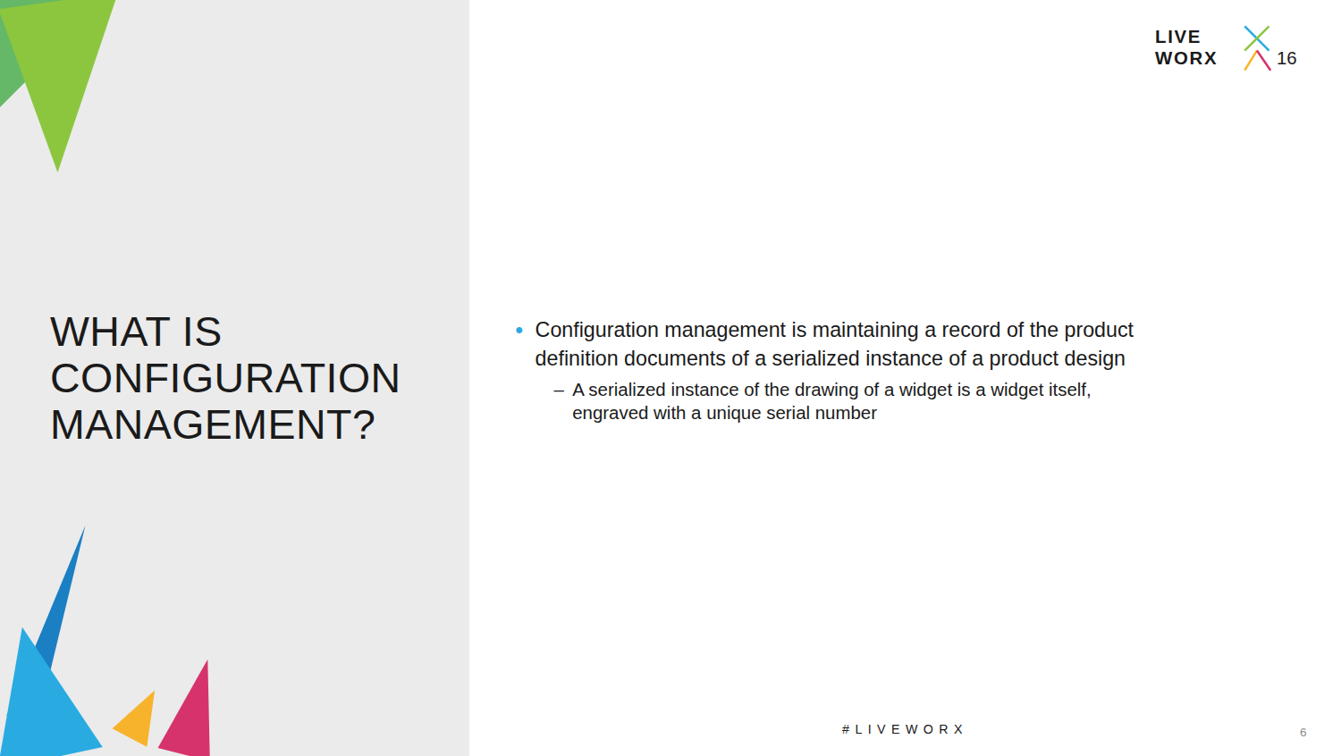What is
Configuration
Management?
LIVE WORX 16
Configuration management is maintaining a record of the product definition documents of a serialized instance of a product design
A serialized instance of the drawing of a widget is a widget itself, engraved with a unique serial number
#LIVEWORX
6